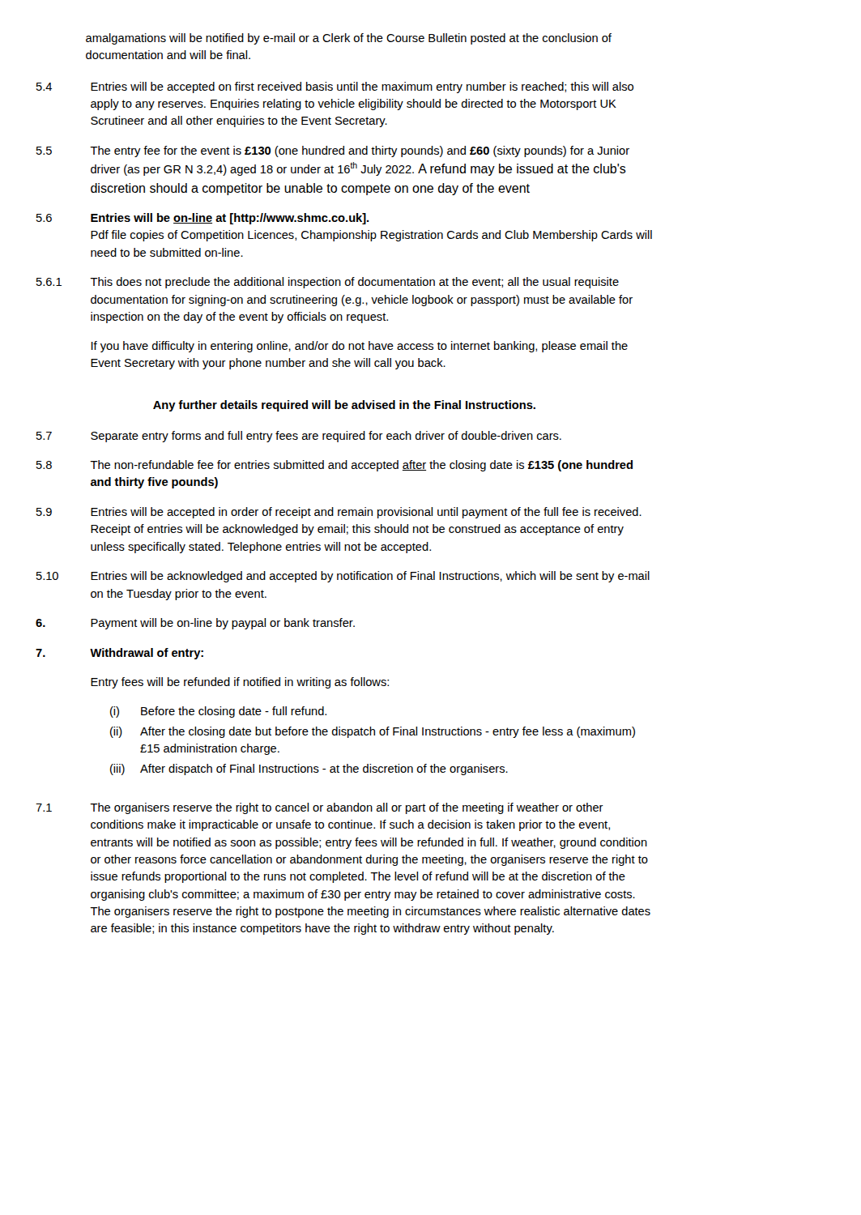amalgamations will be notified by e-mail or a Clerk of the Course Bulletin posted at the conclusion of documentation and will be final.
5.4
Entries will be accepted on first received basis until the maximum entry number is reached; this will also apply to any reserves. Enquiries relating to vehicle eligibility should be directed to the Motorsport UK Scrutineer and all other enquiries to the Event Secretary.
5.5
The entry fee for the event is £130 (one hundred and thirty pounds) and £60 (sixty pounds) for a Junior driver (as per GR N 3.2,4) aged 18 or under at 16th July 2022. A refund may be issued at the club's discretion should a competitor be unable to compete on one day of the event
5.6
Entries will be on-line at [http://www.shmc.co.uk].
Pdf file copies of Competition Licences, Championship Registration Cards and Club Membership Cards will need to be submitted on-line.
5.6.1
This does not preclude the additional inspection of documentation at the event; all the usual requisite documentation for signing-on and scrutineering (e.g., vehicle logbook or passport) must be available for inspection on the day of the event by officials on request.
If you have difficulty in entering online, and/or do not have access to internet banking, please email the Event Secretary with your phone number and she will call you back.
Any further details required will be advised in the Final Instructions.
5.7
Separate entry forms and full entry fees are required for each driver of double-driven cars.
5.8
The non-refundable fee for entries submitted and accepted after the closing date is £135 (one hundred and thirty five pounds)
5.9
Entries will be accepted in order of receipt and remain provisional until payment of the full fee is received. Receipt of entries will be acknowledged by email; this should not be construed as acceptance of entry unless specifically stated. Telephone entries will not be accepted.
5.10
Entries will be acknowledged and accepted by notification of Final Instructions, which will be sent by e-mail on the Tuesday prior to the event.
6.
Payment will be on-line by paypal or bank transfer.
7.
Withdrawal of entry:
Entry fees will be refunded if notified in writing as follows:
(i) Before the closing date - full refund.
(ii) After the closing date but before the dispatch of Final Instructions - entry fee less a (maximum) £15 administration charge.
(iii) After dispatch of Final Instructions - at the discretion of the organisers.
7.1
The organisers reserve the right to cancel or abandon all or part of the meeting if weather or other conditions make it impracticable or unsafe to continue. If such a decision is taken prior to the event, entrants will be notified as soon as possible; entry fees will be refunded in full. If weather, ground condition or other reasons force cancellation or abandonment during the meeting, the organisers reserve the right to issue refunds proportional to the runs not completed. The level of refund will be at the discretion of the organising club's committee; a maximum of £30 per entry may be retained to cover administrative costs. The organisers reserve the right to postpone the meeting in circumstances where realistic alternative dates are feasible; in this instance competitors have the right to withdraw entry without penalty.